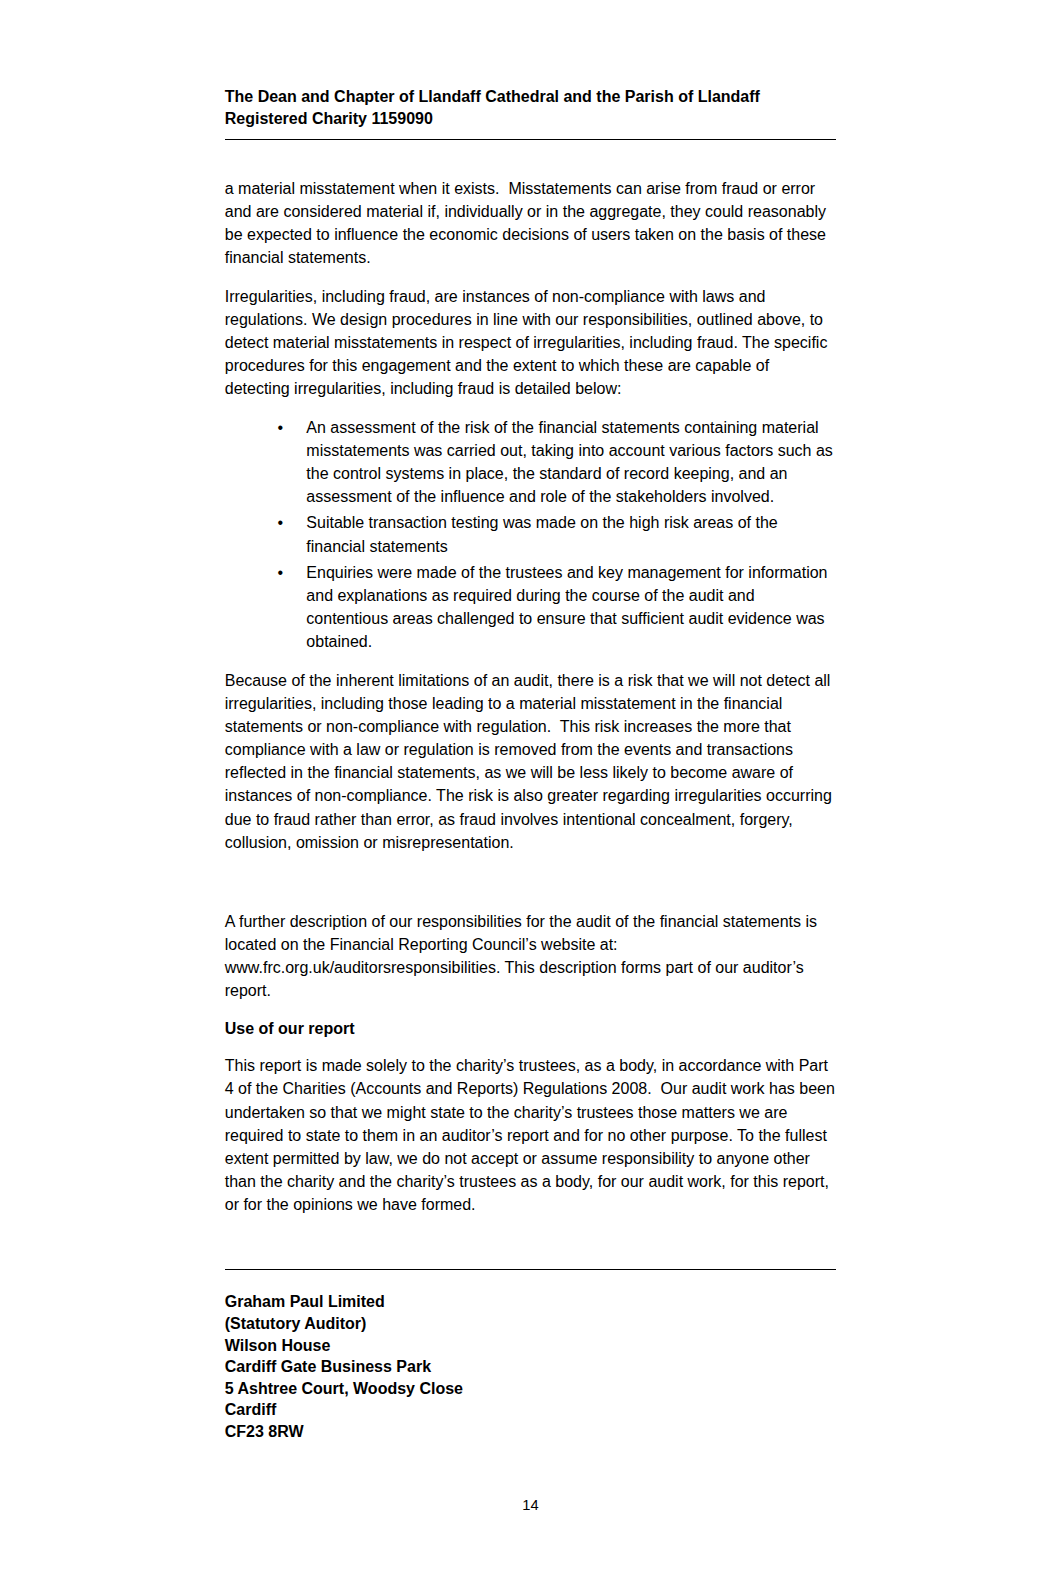The Dean and Chapter of Llandaff Cathedral and the Parish of Llandaff
Registered Charity 1159090
a material misstatement when it exists. Misstatements can arise from fraud or error and are considered material if, individually or in the aggregate, they could reasonably be expected to influence the economic decisions of users taken on the basis of these financial statements.
Irregularities, including fraud, are instances of non-compliance with laws and regulations. We design procedures in line with our responsibilities, outlined above, to detect material misstatements in respect of irregularities, including fraud. The specific procedures for this engagement and the extent to which these are capable of detecting irregularities, including fraud is detailed below:
An assessment of the risk of the financial statements containing material misstatements was carried out, taking into account various factors such as the control systems in place, the standard of record keeping, and an assessment of the influence and role of the stakeholders involved.
Suitable transaction testing was made on the high risk areas of the financial statements
Enquiries were made of the trustees and key management for information and explanations as required during the course of the audit and contentious areas challenged to ensure that sufficient audit evidence was obtained.
Because of the inherent limitations of an audit, there is a risk that we will not detect all irregularities, including those leading to a material misstatement in the financial statements or non-compliance with regulation. This risk increases the more that compliance with a law or regulation is removed from the events and transactions reflected in the financial statements, as we will be less likely to become aware of instances of non-compliance. The risk is also greater regarding irregularities occurring due to fraud rather than error, as fraud involves intentional concealment, forgery, collusion, omission or misrepresentation.
A further description of our responsibilities for the audit of the financial statements is located on the Financial Reporting Council’s website at: www.frc.org.uk/auditorsresponsibilities. This description forms part of our auditor’s report.
Use of our report
This report is made solely to the charity’s trustees, as a body, in accordance with Part 4 of the Charities (Accounts and Reports) Regulations 2008. Our audit work has been undertaken so that we might state to the charity’s trustees those matters we are required to state to them in an auditor’s report and for no other purpose. To the fullest extent permitted by law, we do not accept or assume responsibility to anyone other than the charity and the charity’s trustees as a body, for our audit work, for this report, or for the opinions we have formed.
Graham Paul Limited
(Statutory Auditor)
Wilson House
Cardiff Gate Business Park
5 Ashtree Court, Woodsy Close
Cardiff
CF23 8RW
14